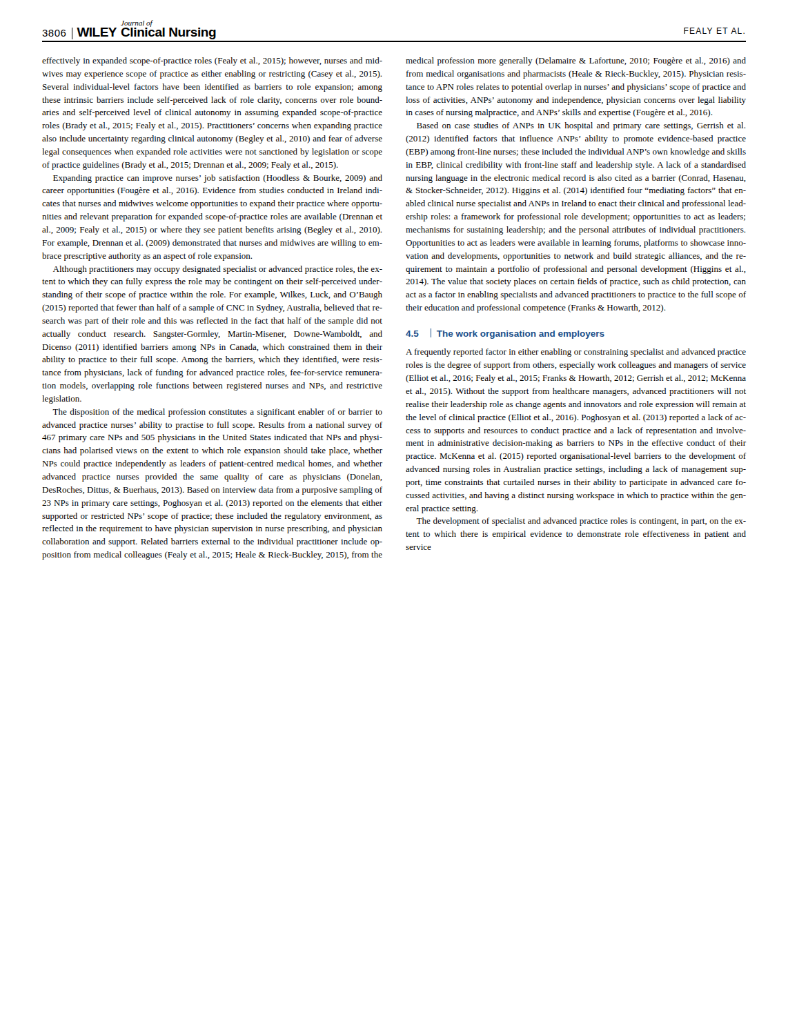3806 WILEY Journal of Clinical Nursing
FEALY ET AL.
effectively in expanded scope-of-practice roles (Fealy et al., 2015); however, nurses and midwives may experience scope of practice as either enabling or restricting (Casey et al., 2015). Several individual-level factors have been identified as barriers to role expansion; among these intrinsic barriers include self-perceived lack of role clarity, concerns over role boundaries and self-perceived level of clinical autonomy in assuming expanded scope-of-practice roles (Brady et al., 2015; Fealy et al., 2015). Practitioners’ concerns when expanding practice also include uncertainty regarding clinical autonomy (Begley et al., 2010) and fear of adverse legal consequences when expanded role activities were not sanctioned by legislation or scope of practice guidelines (Brady et al., 2015; Drennan et al., 2009; Fealy et al., 2015).
Expanding practice can improve nurses’ job satisfaction (Hoodless & Bourke, 2009) and career opportunities (Fougère et al., 2016). Evidence from studies conducted in Ireland indicates that nurses and midwives welcome opportunities to expand their practice where opportunities and relevant preparation for expanded scope-of-practice roles are available (Drennan et al., 2009; Fealy et al., 2015) or where they see patient benefits arising (Begley et al., 2010). For example, Drennan et al. (2009) demonstrated that nurses and midwives are willing to embrace prescriptive authority as an aspect of role expansion.
Although practitioners may occupy designated specialist or advanced practice roles, the extent to which they can fully express the role may be contingent on their self-perceived understanding of their scope of practice within the role. For example, Wilkes, Luck, and O’Baugh (2015) reported that fewer than half of a sample of CNC in Sydney, Australia, believed that research was part of their role and this was reflected in the fact that half of the sample did not actually conduct research. Sangster-Gormley, Martin-Misener, Downe-Wamboldt, and Dicenso (2011) identified barriers among NPs in Canada, which constrained them in their ability to practice to their full scope. Among the barriers, which they identified, were resistance from physicians, lack of funding for advanced practice roles, fee-for-service remuneration models, overlapping role functions between registered nurses and NPs, and restrictive legislation.
The disposition of the medical profession constitutes a significant enabler of or barrier to advanced practice nurses’ ability to practise to full scope. Results from a national survey of 467 primary care NPs and 505 physicians in the United States indicated that NPs and physicians had polarised views on the extent to which role expansion should take place, whether NPs could practice independently as leaders of patient-centred medical homes, and whether advanced practice nurses provided the same quality of care as physicians (Donelan, DesRoches, Dittus, & Buerhaus, 2013). Based on interview data from a purposive sampling of 23 NPs in primary care settings, Poghosyan et al. (2013) reported on the elements that either supported or restricted NPs’ scope of practice; these included the regulatory environment, as reflected in the requirement to have physician supervision in nurse prescribing, and physician collaboration and support. Related barriers external to the individual practitioner include opposition from medical colleagues (Fealy et al., 2015; Heale & Rieck-Buckley, 2015), from the medical profession more generally (Delamaire & Lafortune, 2010; Fougère et al., 2016) and from medical organisations and pharmacists (Heale & Rieck-Buckley, 2015). Physician resistance to APN roles relates to potential overlap in nurses’ and physicians’ scope of practice and loss of activities, ANPs’ autonomy and independence, physician concerns over legal liability in cases of nursing malpractice, and ANPs’ skills and expertise (Fougère et al., 2016).
Based on case studies of ANPs in UK hospital and primary care settings, Gerrish et al. (2012) identified factors that influence ANPs’ ability to promote evidence-based practice (EBP) among front-line nurses; these included the individual ANP’s own knowledge and skills in EBP, clinical credibility with front-line staff and leadership style. A lack of a standardised nursing language in the electronic medical record is also cited as a barrier (Conrad, Hasenau, & Stocker-Schneider, 2012). Higgins et al. (2014) identified four “mediating factors” that enabled clinical nurse specialist and ANPs in Ireland to enact their clinical and professional leadership roles: a framework for professional role development; opportunities to act as leaders; mechanisms for sustaining leadership; and the personal attributes of individual practitioners. Opportunities to act as leaders were available in learning forums, platforms to showcase innovation and developments, opportunities to network and build strategic alliances, and the requirement to maintain a portfolio of professional and personal development (Higgins et al., 2014). The value that society places on certain fields of practice, such as child protection, can act as a factor in enabling specialists and advanced practitioners to practice to the full scope of their education and professional competence (Franks & Howarth, 2012).
4.5 The work organisation and employers
A frequently reported factor in either enabling or constraining specialist and advanced practice roles is the degree of support from others, especially work colleagues and managers of service (Elliot et al., 2016; Fealy et al., 2015; Franks & Howarth, 2012; Gerrish et al., 2012; McKenna et al., 2015). Without the support from healthcare managers, advanced practitioners will not realise their leadership role as change agents and innovators and role expression will remain at the level of clinical practice (Elliot et al., 2016). Poghosyan et al. (2013) reported a lack of access to supports and resources to conduct practice and a lack of representation and involvement in administrative decision-making as barriers to NPs in the effective conduct of their practice. McKenna et al. (2015) reported organisational-level barriers to the development of advanced nursing roles in Australian practice settings, including a lack of management support, time constraints that curtailed nurses in their ability to participate in advanced care focussed activities, and having a distinct nursing workspace in which to practice within the general practice setting.
The development of specialist and advanced practice roles is contingent, in part, on the extent to which there is empirical evidence to demonstrate role effectiveness in patient and service